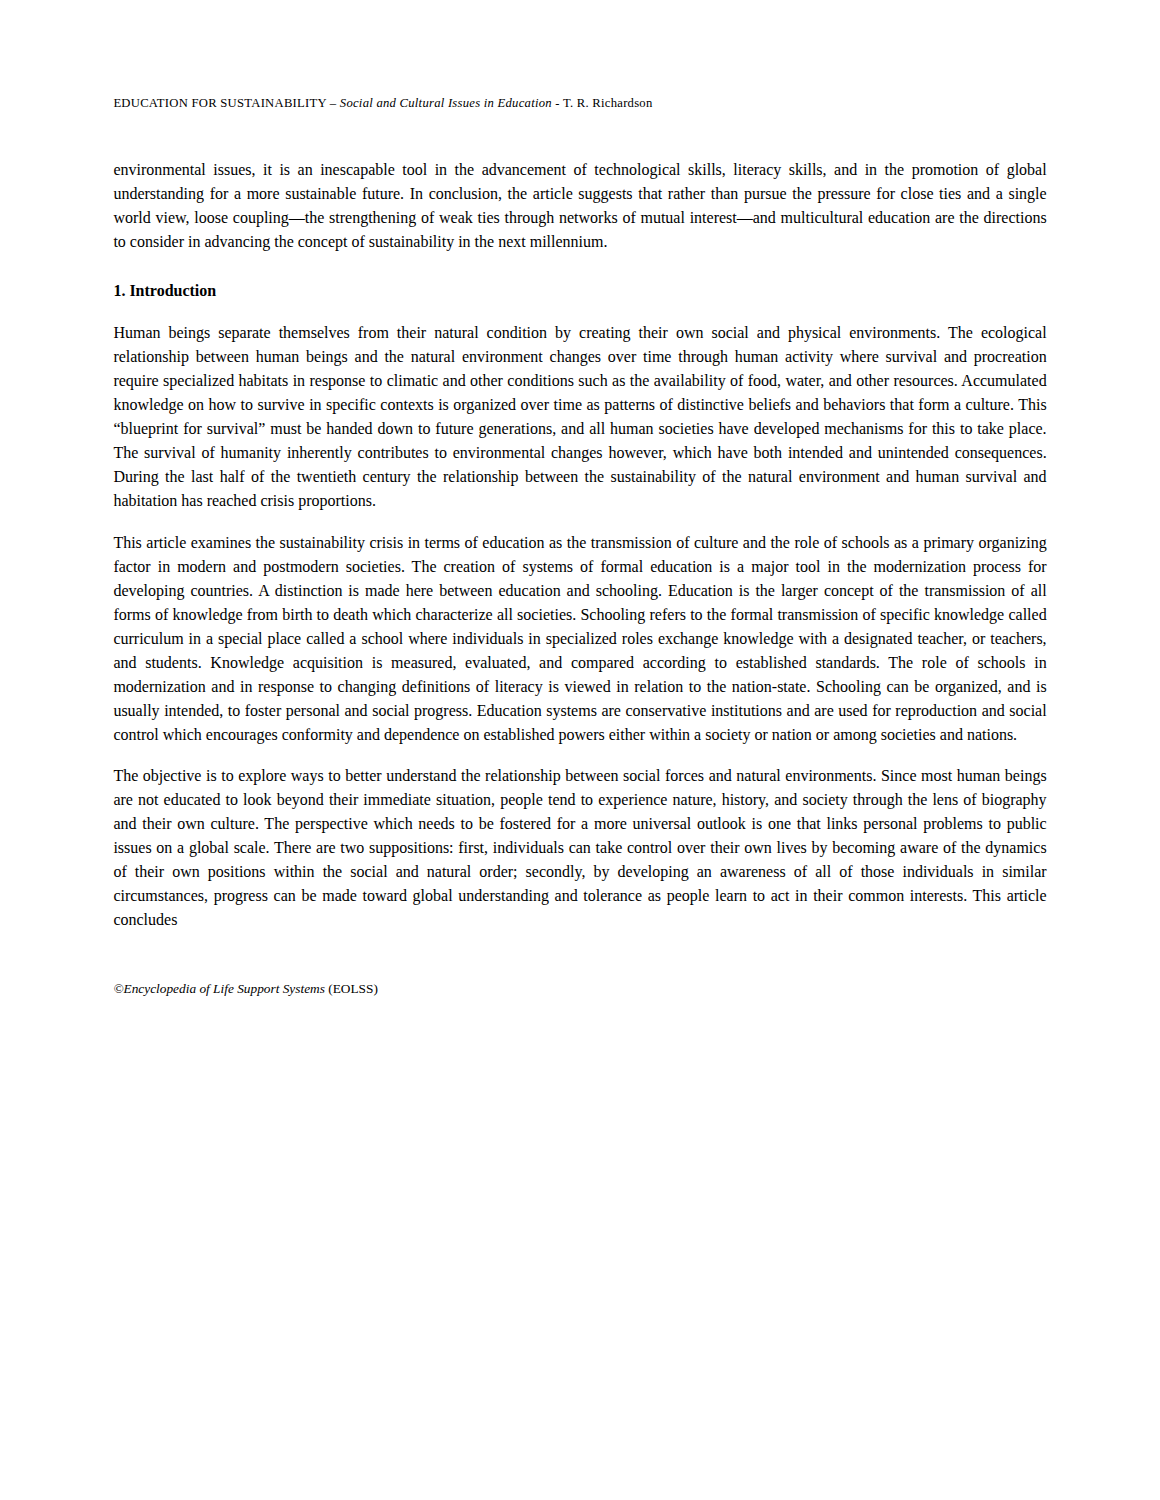EDUCATION FOR SUSTAINABILITY – Social and Cultural Issues in Education - T. R. Richardson
environmental issues, it is an inescapable tool in the advancement of technological skills, literacy skills, and in the promotion of global understanding for a more sustainable future. In conclusion, the article suggests that rather than pursue the pressure for close ties and a single world view, loose coupling—the strengthening of weak ties through networks of mutual interest—and multicultural education are the directions to consider in advancing the concept of sustainability in the next millennium.
1. Introduction
Human beings separate themselves from their natural condition by creating their own social and physical environments. The ecological relationship between human beings and the natural environment changes over time through human activity where survival and procreation require specialized habitats in response to climatic and other conditions such as the availability of food, water, and other resources. Accumulated knowledge on how to survive in specific contexts is organized over time as patterns of distinctive beliefs and behaviors that form a culture. This “blueprint for survival” must be handed down to future generations, and all human societies have developed mechanisms for this to take place. The survival of humanity inherently contributes to environmental changes however, which have both intended and unintended consequences. During the last half of the twentieth century the relationship between the sustainability of the natural environment and human survival and habitation has reached crisis proportions.
This article examines the sustainability crisis in terms of education as the transmission of culture and the role of schools as a primary organizing factor in modern and postmodern societies. The creation of systems of formal education is a major tool in the modernization process for developing countries. A distinction is made here between education and schooling. Education is the larger concept of the transmission of all forms of knowledge from birth to death which characterize all societies. Schooling refers to the formal transmission of specific knowledge called curriculum in a special place called a school where individuals in specialized roles exchange knowledge with a designated teacher, or teachers, and students. Knowledge acquisition is measured, evaluated, and compared according to established standards. The role of schools in modernization and in response to changing definitions of literacy is viewed in relation to the nation-state. Schooling can be organized, and is usually intended, to foster personal and social progress. Education systems are conservative institutions and are used for reproduction and social control which encourages conformity and dependence on established powers either within a society or nation or among societies and nations.
The objective is to explore ways to better understand the relationship between social forces and natural environments. Since most human beings are not educated to look beyond their immediate situation, people tend to experience nature, history, and society through the lens of biography and their own culture. The perspective which needs to be fostered for a more universal outlook is one that links personal problems to public issues on a global scale. There are two suppositions: first, individuals can take control over their own lives by becoming aware of the dynamics of their own positions within the social and natural order; secondly, by developing an awareness of all of those individuals in similar circumstances, progress can be made toward global understanding and tolerance as people learn to act in their common interests. This article concludes
©Encyclopedia of Life Support Systems (EOLSS)